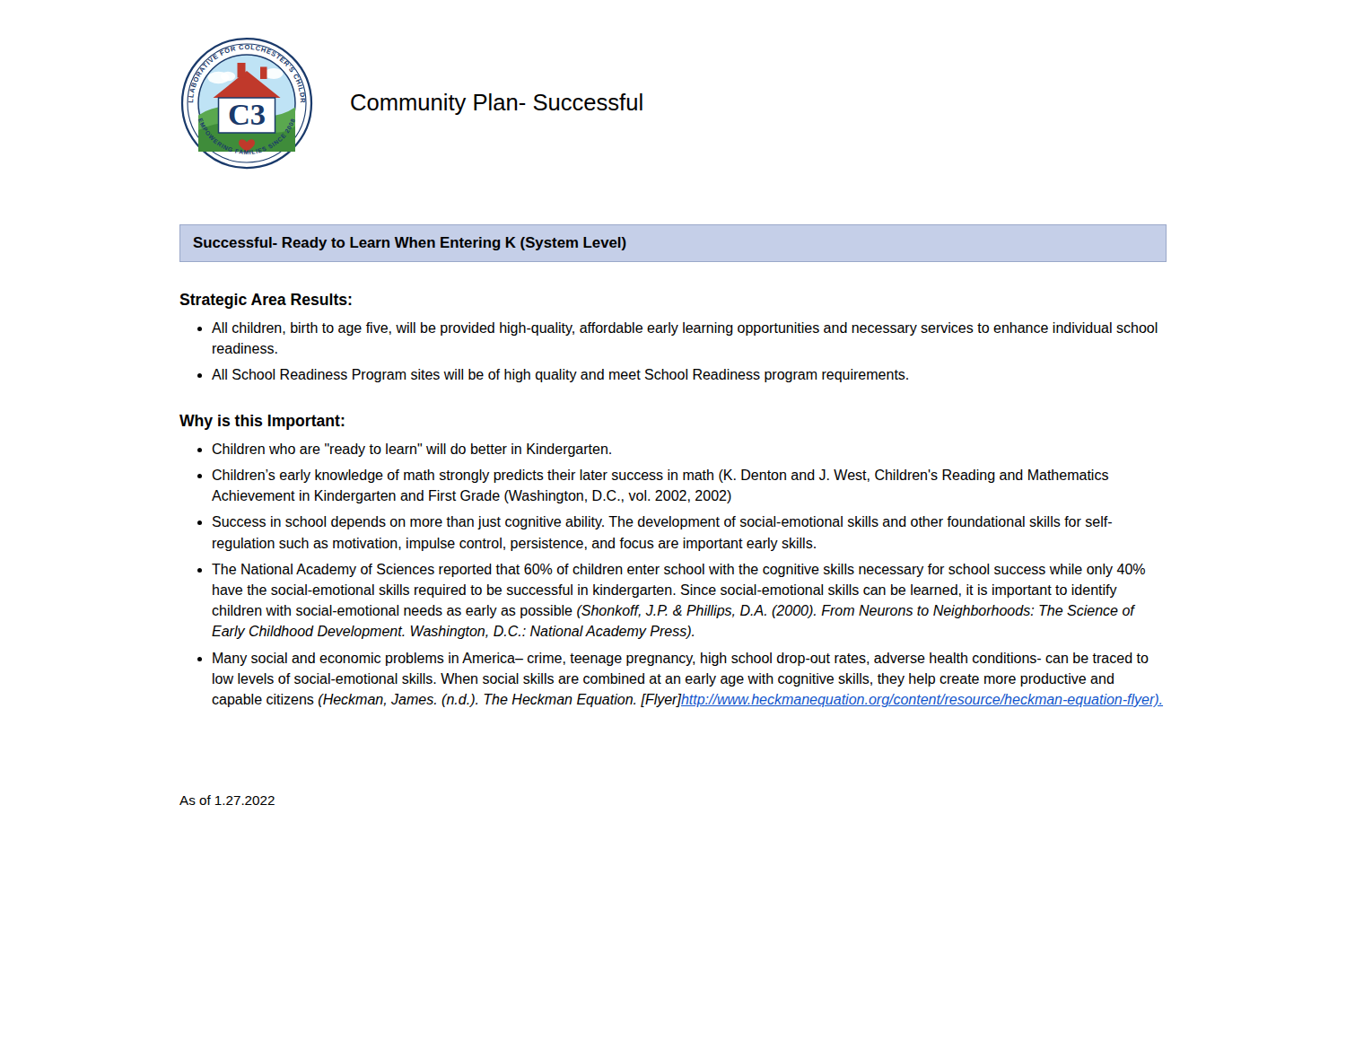C3 COLLABORATIVE FOR COLCHESTER'S CHILDREN EMPOWERING FAMILIES SINCE 2008
Community Plan- Successful
Successful- Ready to Learn When Entering K (System Level)
Strategic Area Results:
All children, birth to age five, will be provided high-quality, affordable early learning opportunities and necessary services to enhance individual school readiness.
All School Readiness Program sites will be of high quality and meet School Readiness program requirements.
Why is this Important:
Children who are "ready to learn" will do better in Kindergarten.
Children’s early knowledge of math strongly predicts their later success in math (K. Denton and J. West, Children's Reading and Mathematics Achievement in Kindergarten and First Grade (Washington, D.C., vol. 2002, 2002)
Success in school depends on more than just cognitive ability. The development of social-emotional skills and other foundational skills for self-regulation such as motivation, impulse control, persistence, and focus are important early skills.
The National Academy of Sciences reported that 60% of children enter school with the cognitive skills necessary for school success while only 40% have the social-emotional skills required to be successful in kindergarten. Since social-emotional skills can be learned, it is important to identify children with social-emotional needs as early as possible (Shonkoff, J.P. & Phillips, D.A. (2000). From Neurons to Neighborhoods: The Science of Early Childhood Development. Washington, D.C.: National Academy Press).
Many social and economic problems in America– crime, teenage pregnancy, high school drop-out rates, adverse health conditions- can be traced to low levels of social-emotional skills. When social skills are combined at an early age with cognitive skills, they help create more productive and capable citizens (Heckman, James. (n.d.). The Heckman Equation. [Flyer] http://www.heckmanequation.org/content/resource/heckman-equation-flyer).
As of 1.27.2022